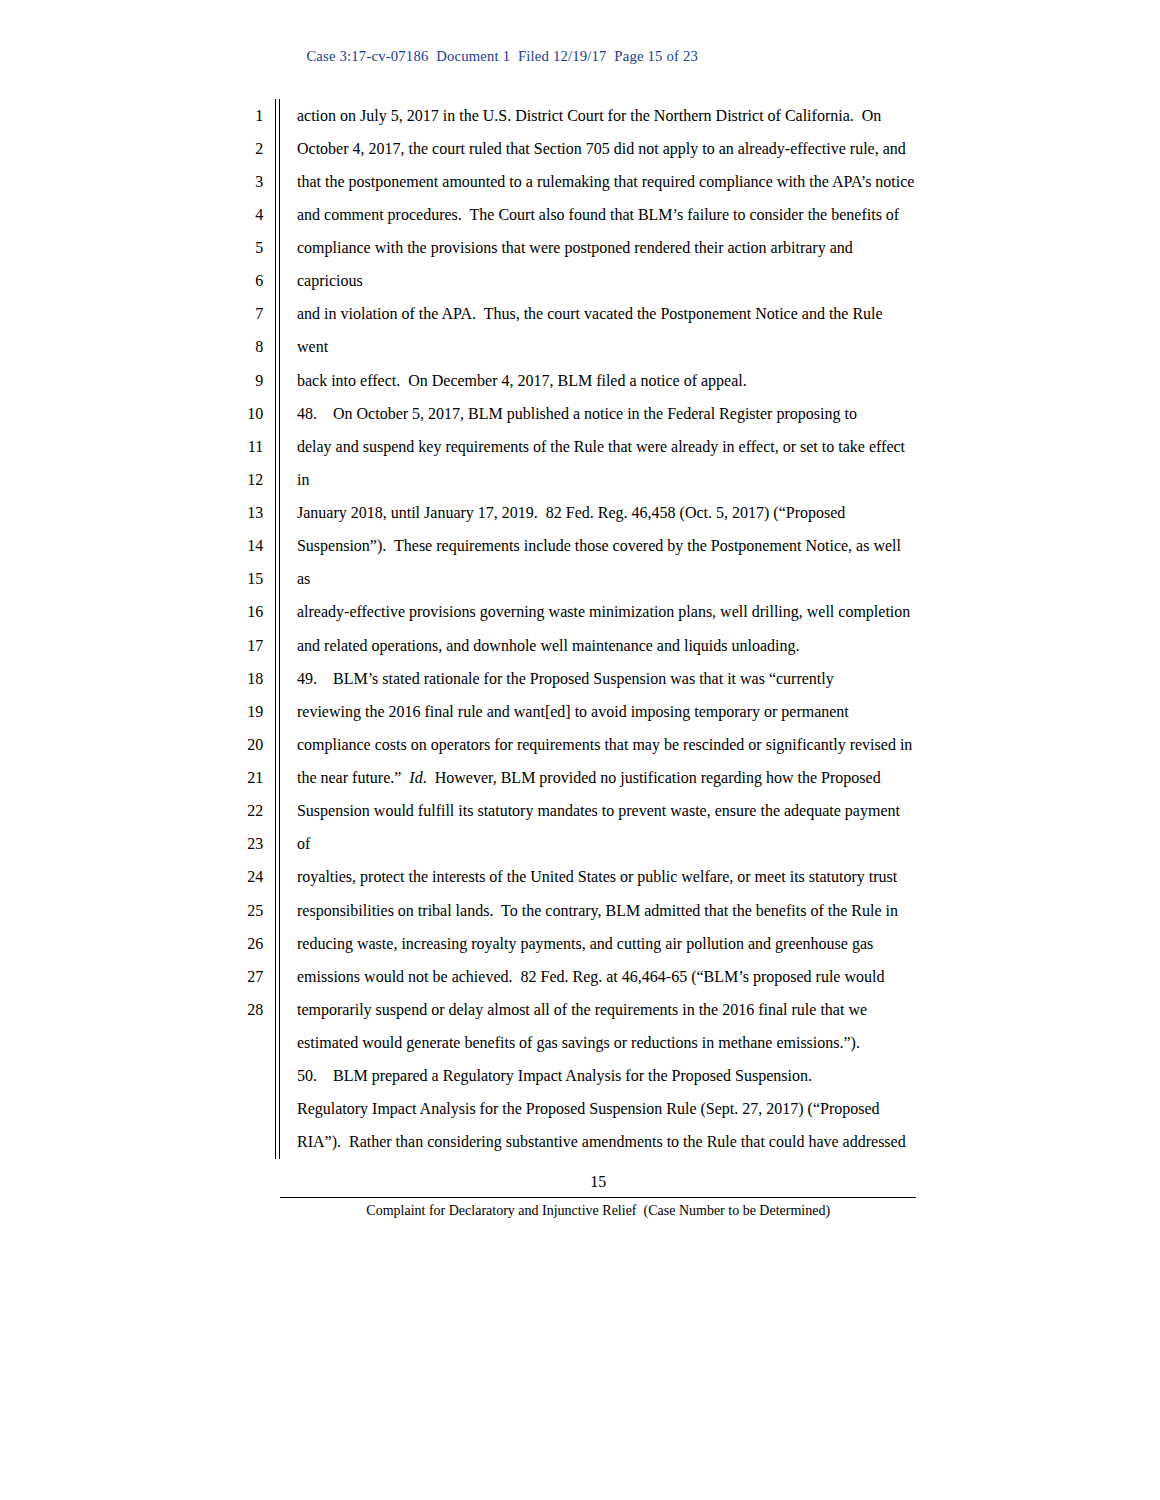Case 3:17-cv-07186 Document 1 Filed 12/19/17 Page 15 of 23
1
2
3
4
5
6
7
8
9
10
11
12
13
14
15
16
17
18
19
20
21
22
23
24
25
26
27
28
action on July 5, 2017 in the U.S. District Court for the Northern District of California. On
October 4, 2017, the court ruled that Section 705 did not apply to an already-effective rule, and
that the postponement amounted to a rulemaking that required compliance with the APA’s notice
and comment procedures. The Court also found that BLM’s failure to consider the benefits of
compliance with the provisions that were postponed rendered their action arbitrary and capricious
and in violation of the APA. Thus, the court vacated the Postponement Notice and the Rule went
back into effect. On December 4, 2017, BLM filed a notice of appeal.
48. On October 5, 2017, BLM published a notice in the Federal Register proposing to
delay and suspend key requirements of the Rule that were already in effect, or set to take effect in
January 2018, until January 17, 2019. 82 Fed. Reg. 46,458 (Oct. 5, 2017) (“Proposed
Suspension”). These requirements include those covered by the Postponement Notice, as well as
already-effective provisions governing waste minimization plans, well drilling, well completion
and related operations, and downhole well maintenance and liquids unloading.
49. BLM’s stated rationale for the Proposed Suspension was that it was “currently
reviewing the 2016 final rule and want[ed] to avoid imposing temporary or permanent
compliance costs on operators for requirements that may be rescinded or significantly revised in
the near future.” Id. However, BLM provided no justification regarding how the Proposed
Suspension would fulfill its statutory mandates to prevent waste, ensure the adequate payment of
royalties, protect the interests of the United States or public welfare, or meet its statutory trust
responsibilities on tribal lands. To the contrary, BLM admitted that the benefits of the Rule in
reducing waste, increasing royalty payments, and cutting air pollution and greenhouse gas
emissions would not be achieved. 82 Fed. Reg. at 46,464-65 (“BLM’s proposed rule would
temporarily suspend or delay almost all of the requirements in the 2016 final rule that we
estimated would generate benefits of gas savings or reductions in methane emissions.”).
50. BLM prepared a Regulatory Impact Analysis for the Proposed Suspension.
Regulatory Impact Analysis for the Proposed Suspension Rule (Sept. 27, 2017) (“Proposed
RIA”). Rather than considering substantive amendments to the Rule that could have addressed
15
Complaint for Declaratory and Injunctive Relief (Case Number to be Determined)